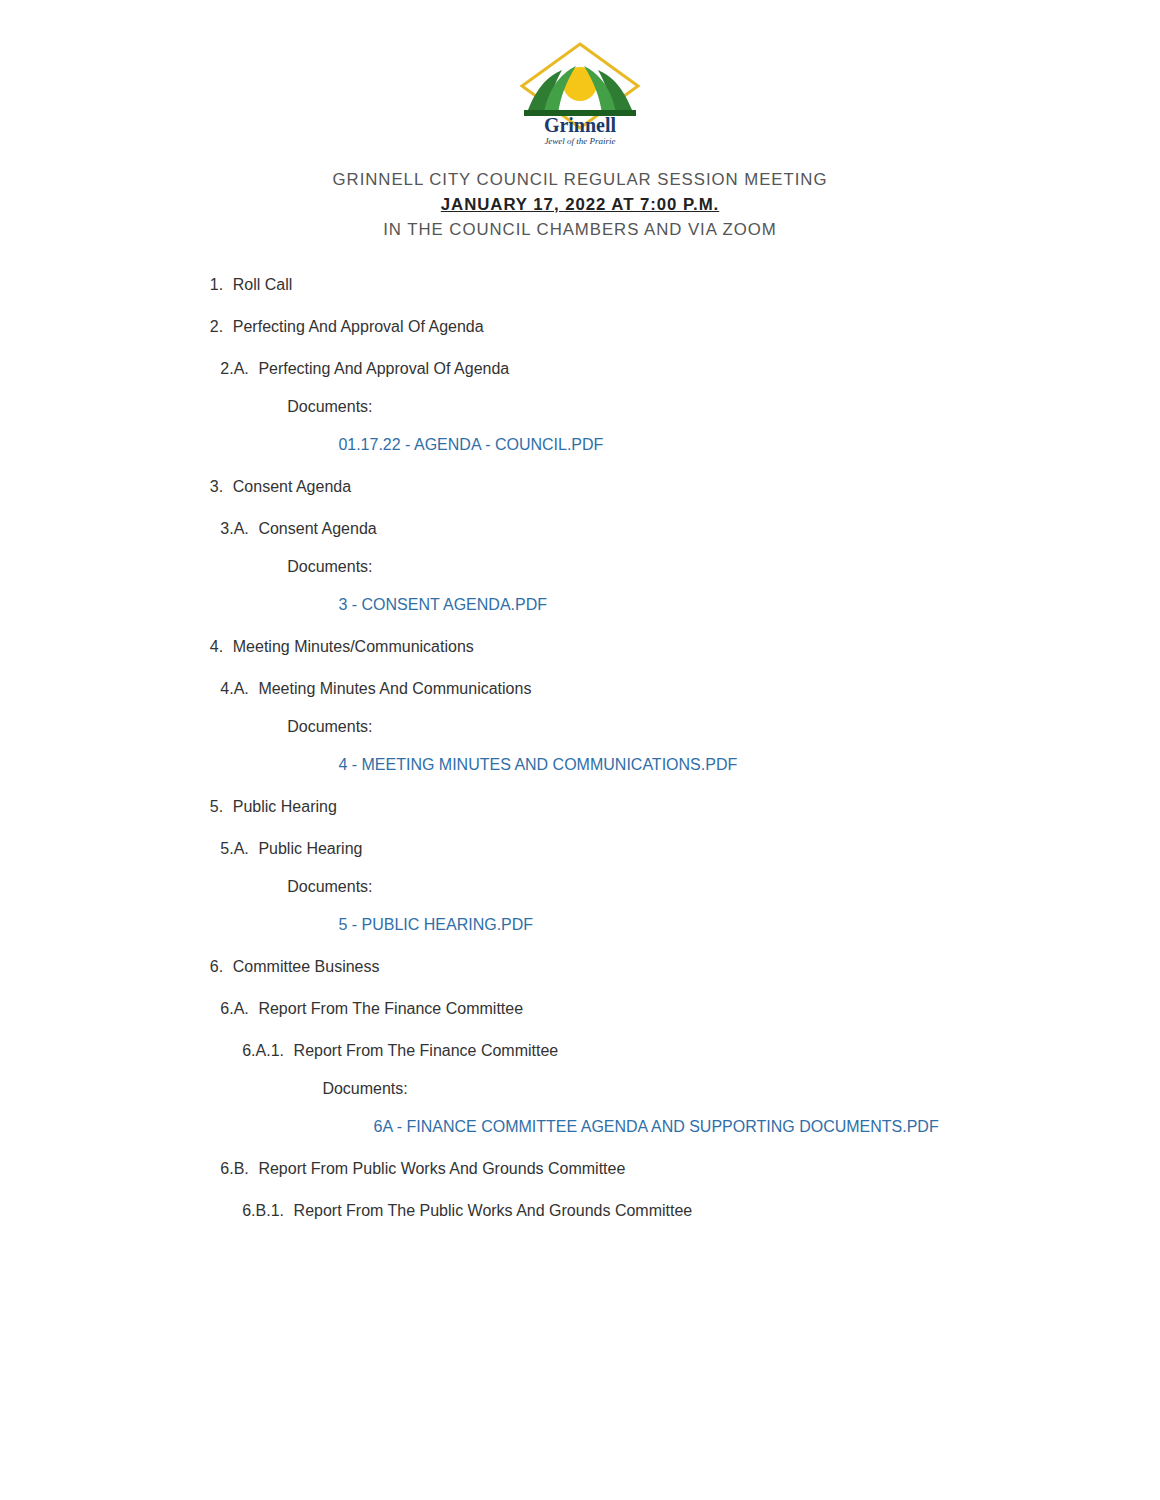Grinnell Jewel of the Prairie
GRINNELL CITY COUNCIL REGULAR SESSION MEETING
JANUARY 17, 2022 AT 7:00 P.M.
IN THE COUNCIL CHAMBERS AND VIA ZOOM
1. Roll Call
2. Perfecting And Approval Of Agenda
2.A. Perfecting And Approval Of Agenda
Documents:
01.17.22 - Agenda - Council.pdf
3. Consent Agenda
3.A. Consent Agenda
Documents:
3 - Consent Agenda.pdf
4. Meeting Minutes/Communications
4.A. Meeting Minutes And Communications
Documents:
4 - Meeting Minutes and Communications.pdf
5. Public Hearing
5.A. Public Hearing
Documents:
5 - Public Hearing.pdf
6. Committee Business
6.A. Report From The Finance Committee
6.A.1. Report From The Finance Committee
Documents:
6A - Finance Committee Agenda and Supporting Documents.pdf
6.B. Report From Public Works And Grounds Committee
6.B.1. Report From The Public Works And Grounds Committee